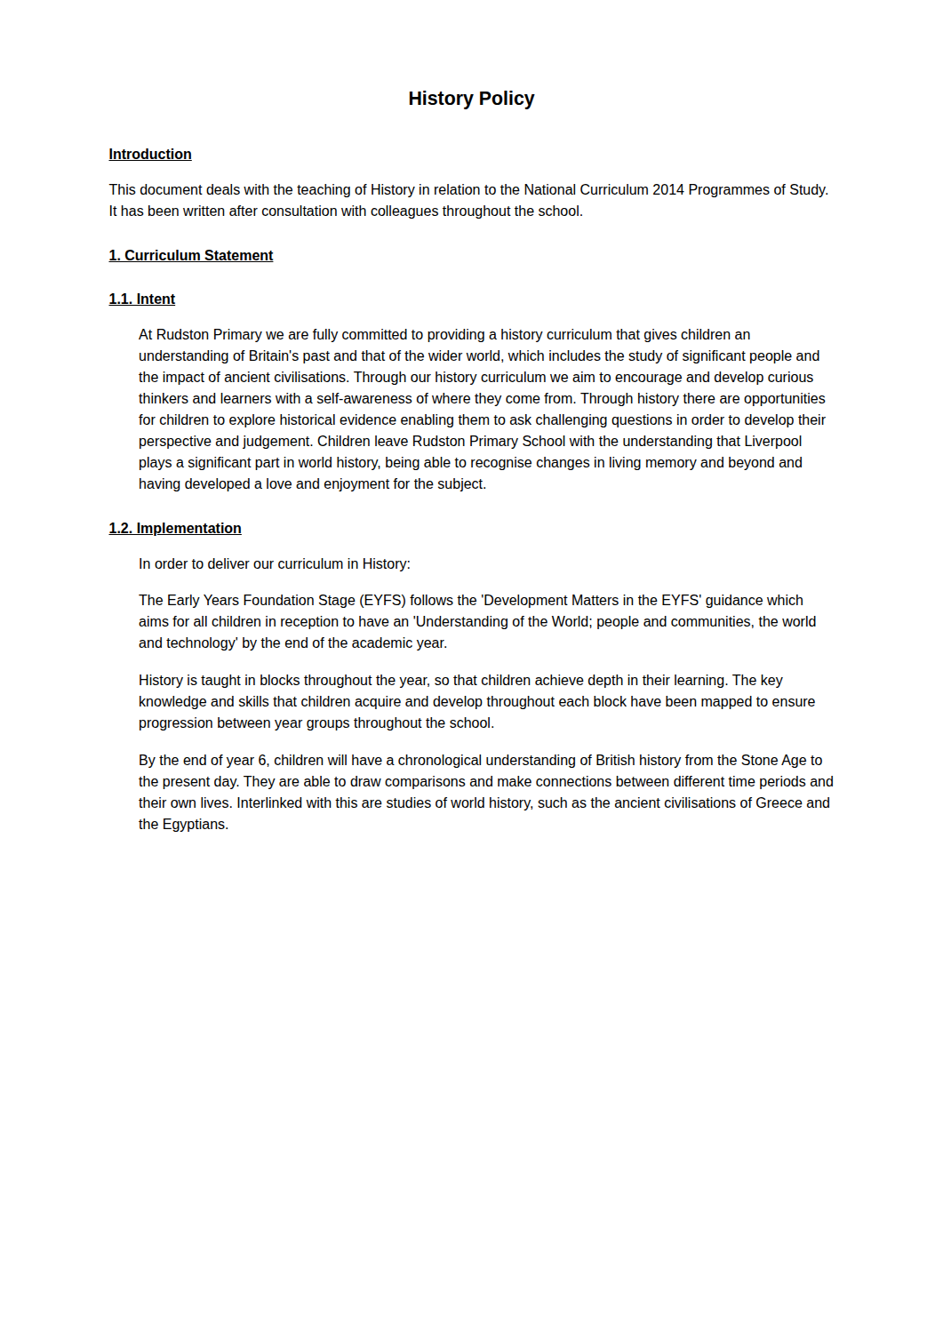History Policy
Introduction
This document deals with the teaching of History in relation to the National Curriculum 2014 Programmes of Study. It has been written after consultation with colleagues throughout the school.
1. Curriculum Statement
1.1. Intent
At Rudston Primary we are fully committed to providing a history curriculum that gives children an understanding of Britain's past and that of the wider world, which includes the study of significant people and the impact of ancient civilisations. Through our history curriculum we aim to encourage and develop curious thinkers and learners with a self-awareness of where they come from. Through history there are opportunities for children to explore historical evidence enabling them to ask challenging questions in order to develop their perspective and judgement. Children leave Rudston Primary School with the understanding that Liverpool plays a significant part in world history, being able to recognise changes in living memory and beyond and having developed a love and enjoyment for the subject.
1.2. Implementation
In order to deliver our curriculum in History:
The Early Years Foundation Stage (EYFS) follows the 'Development Matters in the EYFS' guidance which aims for all children in reception to have an 'Understanding of the World; people and communities, the world and technology' by the end of the academic year.
History is taught in blocks throughout the year, so that children achieve depth in their learning. The key knowledge and skills that children acquire and develop throughout each block have been mapped to ensure progression between year groups throughout the school.
By the end of year 6, children will have a chronological understanding of British history from the Stone Age to the present day. They are able to draw comparisons and make connections between different time periods and their own lives. Interlinked with this are studies of world history, such as the ancient civilisations of Greece and the Egyptians.